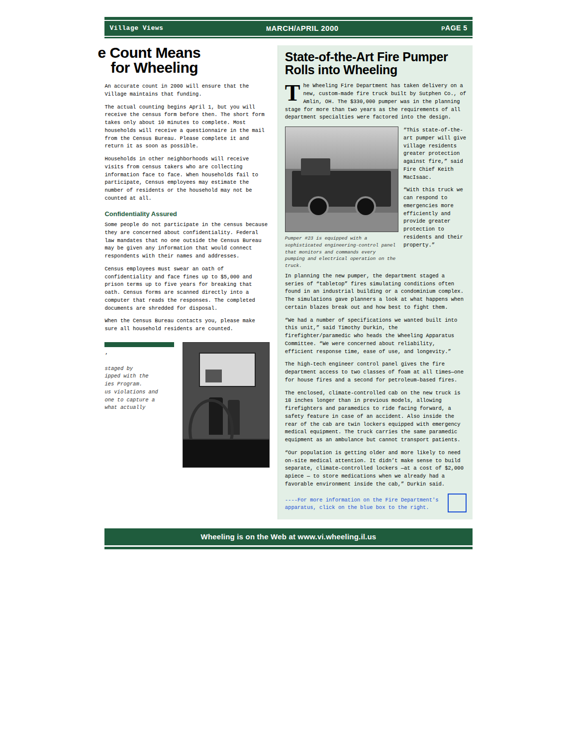Village Views
MARCH/APRIL 2000
PAGE 5
e Count Meansfor Wheeling
An accurate count in 2000 will ensure that the Village maintains that funding.
The actual counting begins April 1, but you will receive the census form before then. The short form takes only about 10 minutes to complete. Most households will receive a questionnaire in the mail from the Census Bureau. Please complete it and return it as soon as possible.
Households in other neighborhoods will receive visits from census takers who are collecting information face to face. When households fail to participate, Census employees may estimate the number of residents or the household may not be counted at all.
Confidentiality Assured
Some people do not participate in the census because they are concerned about confidentiality. Federal law mandates that no one outside the Census Bureau may be given any information that would connect respondents with their names and addresses.
Census employees must swear an oath of confidentiality and face fines up to $5,000 and prison terms up to five years for breaking that oath. Census forms are scanned directly into a computer that reads the responses. The completed documents are shredded for disposal.
When the Census Bureau contacts you, please make sure all household residents are counted.
’
staged by
ipped with the
ies Program.
us violations and
one to capture a
what actually
State-of-the-Art Fire Pumper Rolls into Wheeling
The Wheeling Fire Department has taken delivery on a new, custom-made fire truck built by Sutphen Co., of Amlin, OH. The $330,000 pumper was in the planning stage for more than two years as the requirements of all department specialties were factored into the design.
Pumper #23 is equipped with a sophisticated engineering-control panel that monitors and commands every pumping and electrical operation on the truck.
“This state-of-the-art pumper will give village residents greater protection against fire,” said Fire Chief Keith MacIsaac.
“With this truck we can respond to emergencies more efficiently and provide greater protection to residents and their property.”
In planning the new pumper, the department staged a series of “tabletop” fires simulating conditions often found in an industrial building or a condominium complex. The simulations gave planners a look at what happens when certain blazes break out and how best to fight them.
“We had a number of specifications we wanted built into this unit,” said Timothy Durkin, the firefighter/paramedic who heads the Wheeling Apparatus Committee. “We were concerned about reliability, efficient response time, ease of use, and longevity.”
The high-tech engineer control panel gives the fire department access to two classes of foam at all times—one for house fires and a second for petroleum-based fires.
The enclosed, climate-controlled cab on the new truck is 18 inches longer than in previous models, allowing firefighters and paramedics to ride facing forward, a safety feature in case of an accident. Also inside the rear of the cab are twin lockers equipped with emergency medical equipment. The truck carries the same paramedic equipment as an ambulance but cannot transport patients.
“Our population is getting older and more likely to need on-site medical attention. It didn’t make sense to build separate, climate-controlled lockers —at a cost of $2,000 apiece — to store medications when we already had a favorable environment inside the cab,” Durkin said.
----For more information on the Fire Department's apparatus, click on the blue box to the right.
Wheeling is on the Web at www.vi.wheeling.il.us